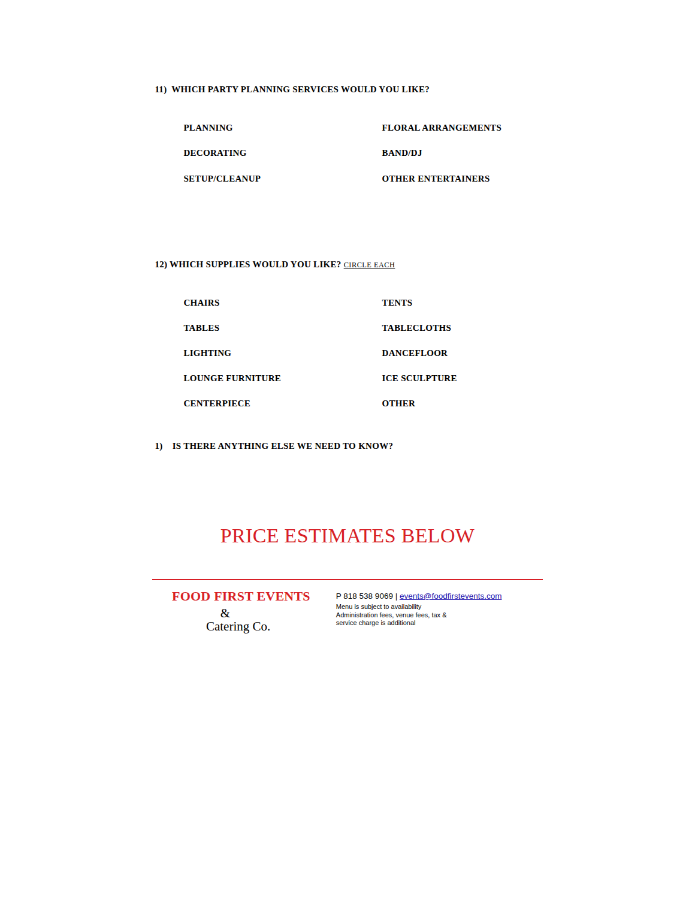11) WHICH PARTY PLANNING SERVICES WOULD YOU LIKE?
| PLANNING | FLORAL ARRANGEMENTS |
| DECORATING | BAND/DJ |
| SETUP/CLEANUP | OTHER ENTERTAINERS |
12) WHICH SUPPLIES WOULD YOU LIKE? Circle each
| CHAIRS | TENTS |
| TABLES | TABLECLOTHS |
| LIGHTING | DANCEFLOOR |
| LOUNGE FURNITURE | ICE SCULPTURE |
| CENTERPIECE | OTHER |
1) IS THERE ANYTHING ELSE WE NEED TO KNOW?
PRICE ESTIMATES BELOW
FOOD FIRST EVENTS
& Catering Co.
P 818 538 9069 | events@foodfirstevents.com
Menu is subject to availability
Administration fees, venue fees, tax &
service charge is additional